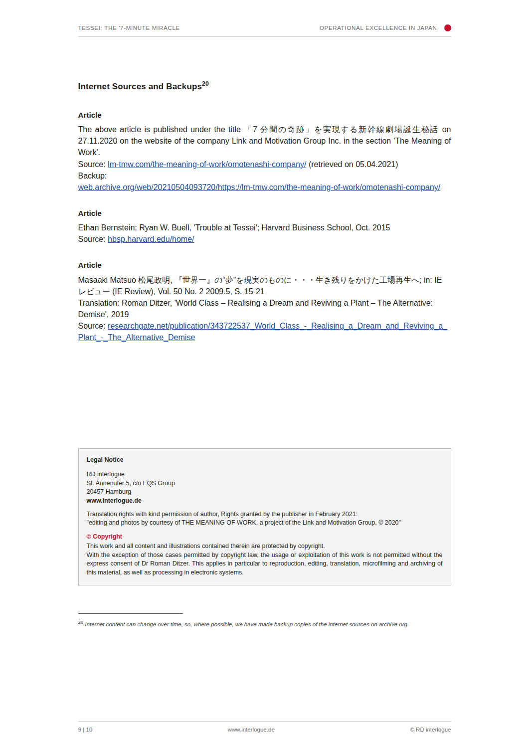Tessei: The '7-Minute Miracle
Operational Excellence in Japan
Internet Sources and Backups20
Article
The above article is published under the title 「7 分間の奇跡」を実現する新幹線劇場誕生秘話 on 27.11.2020 on the website of the company Link and Motivation Group Inc. in the section 'The Meaning of Work'.
Source: lm-tmw.com/the-meaning-of-work/omotenashi-company/ (retrieved on 05.04.2021)
Backup:
web.archive.org/web/20210504093720/https://lm-tmw.com/the-meaning-of-work/omotenashi-company/
Article
Ethan Bernstein; Ryan W. Buell, 'Trouble at Tessei'; Harvard Business School, Oct. 2015
Source: hbsp.harvard.edu/home/
Article
Masaaki Matsuo 松尾政明, 『世界一』の“夢”を現実のものに・・・生き残りをかけた工場再生へ; in: IE レビュー (IE Review), Vol. 50 No. 2 2009.5, S. 15-21
Translation: Roman Ditzer, 'World Class – Realising a Dream and Reviving a Plant – The Alternative: Demise', 2019
Source: researchgate.net/publication/343722537_World_Class_-_Realising_a_Dream_and_Reviving_a_Plant_-_The_Alternative_Demise
Legal Notice
RD interlogue
St. Annenufer 5, c/o EQS Group
20457 Hamburg
www.interlogue.de
Translation rights with kind permission of author, Rights granted by the publisher in February 2021:
"editing and photos by courtesy of THE MEANING OF WORK, a project of the Link and Motivation Group, © 2020"
© Copyright
This work and all content and illustrations contained therein are protected by copyright.
With the exception of those cases permitted by copyright law, the usage or exploitation of this work is not permitted without the express consent of Dr Roman Ditzer. This applies in particular to reproduction, editing, translation, microfilming and archiving of this material, as well as processing in electronic systems.
20 Internet content can change over time, so, where possible, we have made backup copies of the internet sources on archive.org.
9 | 10
www.interlogue.de
© RD interlogue